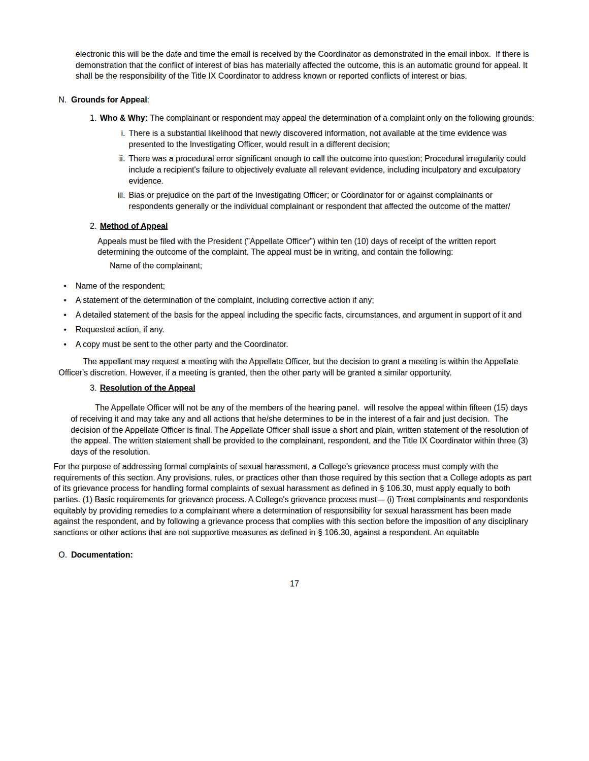electronic this will be the date and time the email is received by the Coordinator as demonstrated in the email inbox. If there is demonstration that the conflict of interest of bias has materially affected the outcome, this is an automatic ground for appeal. It shall be the responsibility of the Title IX Coordinator to address known or reported conflicts of interest or bias.
N. Grounds for Appeal:
1. Who & Why: The complainant or respondent may appeal the determination of a complaint only on the following grounds:
i. There is a substantial likelihood that newly discovered information, not available at the time evidence was presented to the Investigating Officer, would result in a different decision;
ii. There was a procedural error significant enough to call the outcome into question; Procedural irregularity could include a recipient's failure to objectively evaluate all relevant evidence, including inculpatory and exculpatory evidence.
iii. Bias or prejudice on the part of the Investigating Officer; or Coordinator for or against complainants or respondents generally or the individual complainant or respondent that affected the outcome of the matter/
2. Method of Appeal
Appeals must be filed with the President ("Appellate Officer") within ten (10) days of receipt of the written report determining the outcome of the complaint. The appeal must be in writing, and contain the following:
Name of the complainant;
Name of the respondent;
A statement of the determination of the complaint, including corrective action if any;
A detailed statement of the basis for the appeal including the specific facts, circumstances, and argument in support of it and
Requested action, if any.
A copy must be sent to the other party and the Coordinator.
The appellant may request a meeting with the Appellate Officer, but the decision to grant a meeting is within the Appellate Officer's discretion. However, if a meeting is granted, then the other party will be granted a similar opportunity.
3. Resolution of the Appeal
The Appellate Officer will not be any of the members of the hearing panel. will resolve the appeal within fifteen (15) days of receiving it and may take any and all actions that he/she determines to be in the interest of a fair and just decision. The decision of the Appellate Officer is final. The Appellate Officer shall issue a short and plain, written statement of the resolution of the appeal. The written statement shall be provided to the complainant, respondent, and the Title IX Coordinator within three (3) days of the resolution.
For the purpose of addressing formal complaints of sexual harassment, a College's grievance process must comply with the requirements of this section. Any provisions, rules, or practices other than those required by this section that a College adopts as part of its grievance process for handling formal complaints of sexual harassment as defined in § 106.30, must apply equally to both parties. (1) Basic requirements for grievance process. A College's grievance process must— (i) Treat complainants and respondents equitably by providing remedies to a complainant where a determination of responsibility for sexual harassment has been made against the respondent, and by following a grievance process that complies with this section before the imposition of any disciplinary sanctions or other actions that are not supportive measures as defined in § 106.30, against a respondent. An equitable
O. Documentation:
17